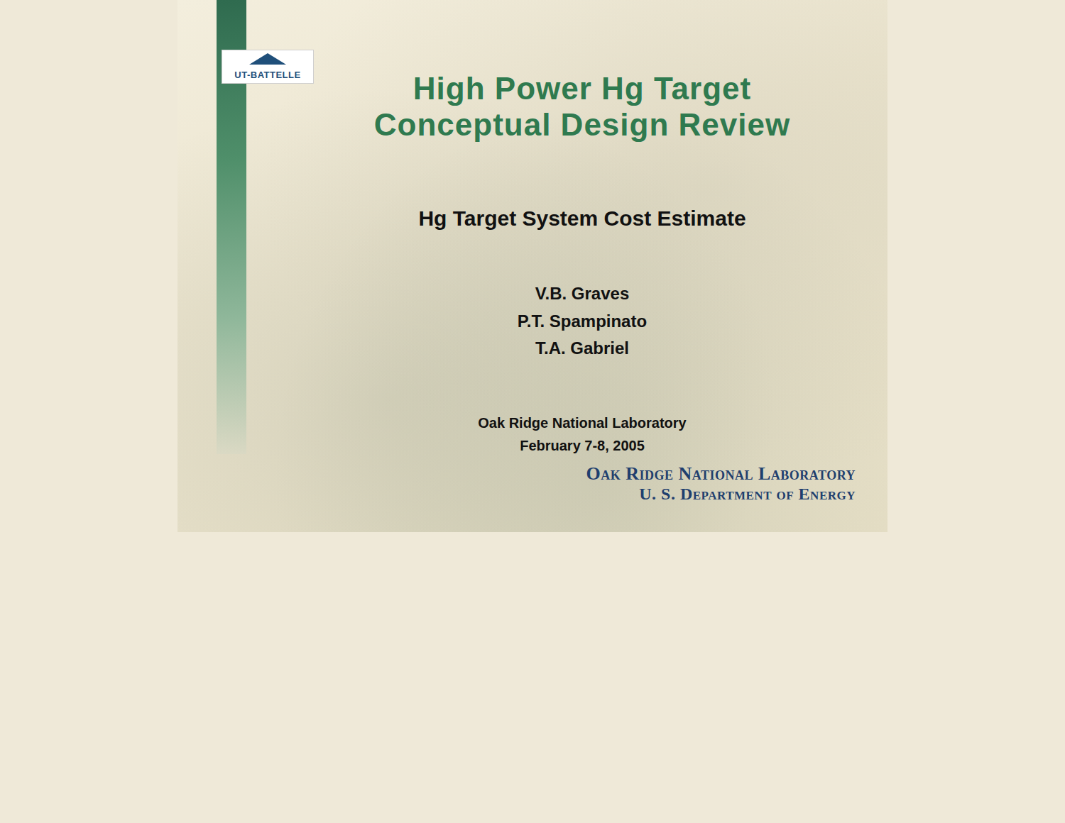UT-BATTELLE
High Power Hg TargetConceptual Design Review
Hg Target System Cost Estimate
V.B. Graves
P.T. Spampinato
T.A. Gabriel
Oak Ridge National Laboratory
February 7-8, 2005
Oak Ridge National Laboratory
U. S. Department of Energy